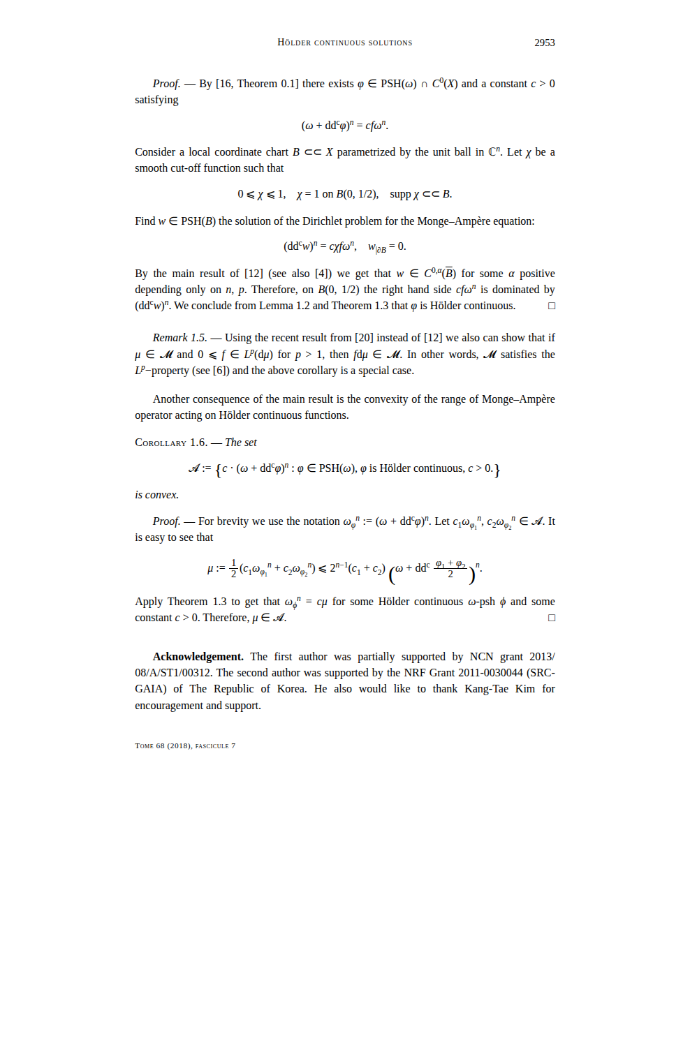Hölder continuous solutions 2953
Proof. — By [16, Theorem 0.1] there exists φ ∈ PSH(ω) ∩ C0(X) and a constant c > 0 satisfying
(ω + ddcφ)n = cfωn.
Consider a local coordinate chart B ⊂⊂ X parametrized by the unit ball in ℂn. Let χ be a smooth cut-off function such that
0 ⩽ χ ⩽ 1, χ = 1 on B(0, 1/2), supp χ ⊂⊂ B.
Find w ∈ PSH(B) the solution of the Dirichlet problem for the Monge–Ampère equation:
(ddcw)n = cχfωn, w|∂B = 0.
By the main result of [12] (see also [4]) we get that w ∈ C0,α(B) for some α positive depending only on n, p. Therefore, on B(0, 1/2) the right hand side cfωn is dominated by (ddcw)n. We conclude from Lemma 1.2 and Theorem 1.3 that φ is Hölder continuous. □
Remark 1.5. — Using the recent result from [20] instead of [12] we also can show that if μ ∈ 𝓜 and 0 ⩽ f ∈ Lp(dμ) for p > 1, then fdμ ∈ 𝓜. In other words, 𝓜 satisfies the Lp−property (see [6]) and the above corollary is a special case.
Another consequence of the main result is the convexity of the range of Monge–Ampère operator acting on Hölder continuous functions.
Corollary 1.6. — The set
𝓐 := {c · (ω + ddcφ)n : φ ∈ PSH(ω), φ is Hölder continuous, c > 0.}
is convex.
Proof. — For brevity we use the notation ωφn := (ω + ddcφ)n. Let c1ωφ1n, c2ωφ2n ∈ 𝓐. It is easy to see that
μ := 12(c1ωφ1n + c2ωφ2n) ⩽ 2n−1(c1 + c2) (ω + ddc φ1 + φ22)n.
Apply Theorem 1.3 to get that ωϕn = cμ for some Hölder continuous ω-psh ϕ and some constant c > 0. Therefore, μ ∈ 𝓐. □
Acknowledgement. The first author was partially supported by NCN grant 2013/ 08/A/ST1/00312. The second author was supported by the NRF Grant 2011-0030044 (SRC-GAIA) of The Republic of Korea. He also would like to thank Kang-Tae Kim for encouragement and support.
Tome 68 (2018), fascicule 7